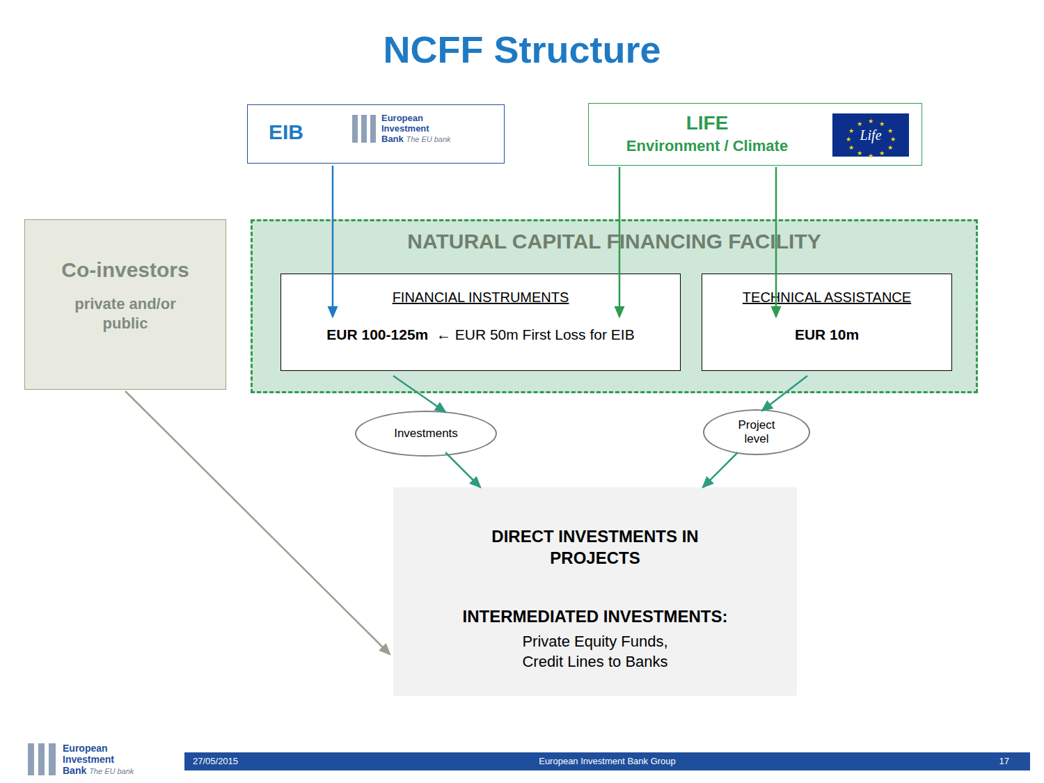NCFF Structure
EIB
European
Investment
Bank The EU bank
LIFE
Environment / Climate
★ ★ ★ ★ ★ ★ ★ ★ ★ ★ ★ ★
Life
Co-investors
private and/or
public
NATURAL CAPITAL FINANCING FACILITY
FINANCIAL INSTRUMENTS
EUR 100-125m ← EUR 50m First Loss for EIB
TECHNICAL ASSISTANCE
EUR 10m
Investments
Project
level
DIRECT INVESTMENTS IN
PROJECTS
INTERMEDIATED INVESTMENTS:
Private Equity Funds,
Credit Lines to Banks
European
Investment
Bank The EU bank
27/05/2015 European Investment Bank Group 17